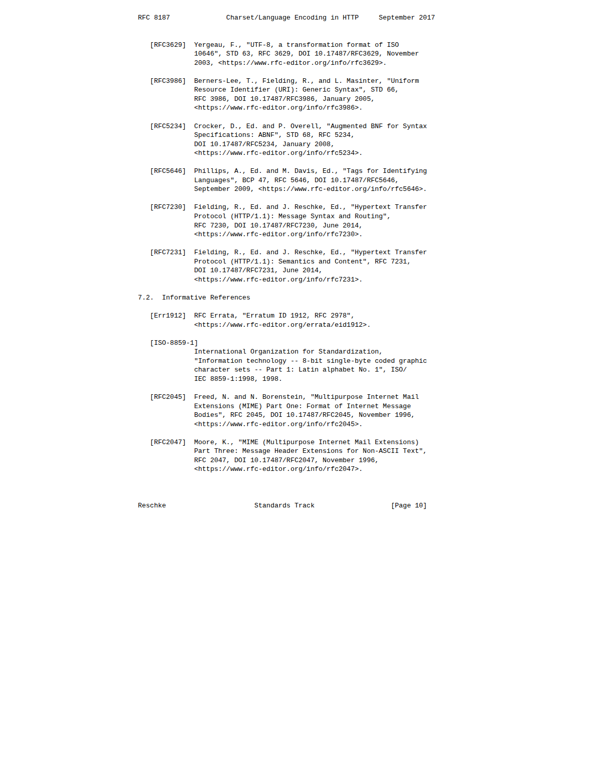RFC 8187              Charset/Language Encoding in HTTP     September 2017


   [RFC3629]  Yergeau, F., "UTF-8, a transformation format of ISO
              10646", STD 63, RFC 3629, DOI 10.17487/RFC3629, November
              2003, <https://www.rfc-editor.org/info/rfc3629>.

   [RFC3986]  Berners-Lee, T., Fielding, R., and L. Masinter, "Uniform
              Resource Identifier (URI): Generic Syntax", STD 66,
              RFC 3986, DOI 10.17487/RFC3986, January 2005,
              <https://www.rfc-editor.org/info/rfc3986>.

   [RFC5234]  Crocker, D., Ed. and P. Overell, "Augmented BNF for Syntax
              Specifications: ABNF", STD 68, RFC 5234,
              DOI 10.17487/RFC5234, January 2008,
              <https://www.rfc-editor.org/info/rfc5234>.

   [RFC5646]  Phillips, A., Ed. and M. Davis, Ed., "Tags for Identifying
              Languages", BCP 47, RFC 5646, DOI 10.17487/RFC5646,
              September 2009, <https://www.rfc-editor.org/info/rfc5646>.

   [RFC7230]  Fielding, R., Ed. and J. Reschke, Ed., "Hypertext Transfer
              Protocol (HTTP/1.1): Message Syntax and Routing",
              RFC 7230, DOI 10.17487/RFC7230, June 2014,
              <https://www.rfc-editor.org/info/rfc7230>.

   [RFC7231]  Fielding, R., Ed. and J. Reschke, Ed., "Hypertext Transfer
              Protocol (HTTP/1.1): Semantics and Content", RFC 7231,
              DOI 10.17487/RFC7231, June 2014,
              <https://www.rfc-editor.org/info/rfc7231>.

7.2.  Informative References

   [Err1912]  RFC Errata, "Erratum ID 1912, RFC 2978",
              <https://www.rfc-editor.org/errata/eid1912>.

   [ISO-8859-1]
              International Organization for Standardization,
              "Information technology -- 8-bit single-byte coded graphic
              character sets -- Part 1: Latin alphabet No. 1", ISO/
              IEC 8859-1:1998, 1998.

   [RFC2045]  Freed, N. and N. Borenstein, "Multipurpose Internet Mail
              Extensions (MIME) Part One: Format of Internet Message
              Bodies", RFC 2045, DOI 10.17487/RFC2045, November 1996,
              <https://www.rfc-editor.org/info/rfc2045>.

   [RFC2047]  Moore, K., "MIME (Multipurpose Internet Mail Extensions)
              Part Three: Message Header Extensions for Non-ASCII Text",
              RFC 2047, DOI 10.17487/RFC2047, November 1996,
              <https://www.rfc-editor.org/info/rfc2047>.



Reschke                      Standards Track                   [Page 10]